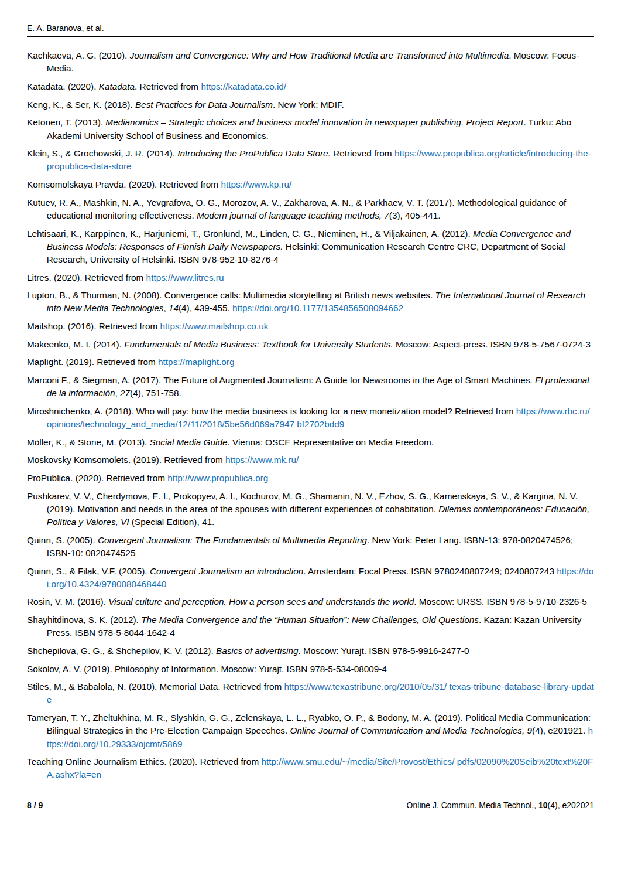E. A. Baranova, et al.
Kachkaeva, A. G. (2010). Journalism and Convergence: Why and How Traditional Media are Transformed into Multimedia. Moscow: Focus-Media.
Katadata. (2020). Katadata. Retrieved from https://katadata.co.id/
Keng, K., & Ser, K. (2018). Best Practices for Data Journalism. New York: MDIF.
Ketonen, T. (2013). Medianomics – Strategic choices and business model innovation in newspaper publishing. Project Report. Turku: Abo Akademi University School of Business and Economics.
Klein, S., & Grochowski, J. R. (2014). Introducing the ProPublica Data Store. Retrieved from https://www.propublica.org/article/introducing-the-propublica-data-store
Komsomolskaya Pravda. (2020). Retrieved from https://www.kp.ru/
Kutuev, R. A., Mashkin, N. A., Yevgrafova, O. G., Morozov, A. V., Zakharova, A. N., & Parkhaev, V. T. (2017). Methodological guidance of educational monitoring effectiveness. Modern journal of language teaching methods, 7(3), 405-441.
Lehtisaari, K., Karppinen, K., Harjuniemi, T., Grönlund, M., Linden, C. G., Nieminen, H., & Viljakainen, A. (2012). Media Convergence and Business Models: Responses of Finnish Daily Newspapers. Helsinki: Communication Research Centre CRC, Department of Social Research, University of Helsinki. ISBN 978-952-10-8276-4
Litres. (2020). Retrieved from https://www.litres.ru
Lupton, B., & Thurman, N. (2008). Convergence calls: Multimedia storytelling at British news websites. The International Journal of Research into New Media Technologies, 14(4), 439-455. https://doi.org/10.1177/1354856508094662
Mailshop. (2016). Retrieved from https://www.mailshop.co.uk
Makeenko, M. I. (2014). Fundamentals of Media Business: Textbook for University Students. Moscow: Aspect-press. ISBN 978-5-7567-0724-3
Maplight. (2019). Retrieved from https://maplight.org
Marconi F., & Siegman, A. (2017). The Future of Augmented Journalism: A Guide for Newsrooms in the Age of Smart Machines. El profesional de la información, 27(4), 751-758.
Miroshnichenko, A. (2018). Who will pay: how the media business is looking for a new monetization model? Retrieved from https://www.rbc.ru/opinions/technology_and_media/12/11/2018/5be56d069a7947 bf2702bdd9
Möller, K., & Stone, M. (2013). Social Media Guide. Vienna: OSCE Representative on Media Freedom.
Moskovsky Komsomolets. (2019). Retrieved from https://www.mk.ru/
ProPublica. (2020). Retrieved from http://www.propublica.org
Pushkarev, V. V., Cherdymova, E. I., Prokopyev, A. I., Kochurov, M. G., Shamanin, N. V., Ezhov, S. G., Kamenskaya, S. V., & Kargina, N. V. (2019). Motivation and needs in the area of the spouses with different experiences of cohabitation. Dilemas contemporáneos: Educación, Política y Valores, VI (Special Edition), 41.
Quinn, S. (2005). Convergent Journalism: The Fundamentals of Multimedia Reporting. New York: Peter Lang. ISBN-13: 978-0820474526; ISBN-10: 0820474525
Quinn, S., & Filak, V.F. (2005). Convergent Journalism an introduction. Amsterdam: Focal Press. ISBN 9780240807249; 0240807243 https://doi.org/10.4324/9780080468440
Rosin, V. M. (2016). Visual culture and perception. How a person sees and understands the world. Moscow: URSS. ISBN 978-5-9710-2326-5
Shayhitdinova, S. K. (2012). The Media Convergence and the “Human Situation”: New Challenges, Old Questions. Kazan: Kazan University Press. ISBN 978-5-8044-1642-4
Shchepilova, G. G., & Shchepilov, K. V. (2012). Basics of advertising. Moscow: Yurajt. ISBN 978-5-9916-2477-0
Sokolov, A. V. (2019). Philosophy of Information. Moscow: Yurajt. ISBN 978-5-534-08009-4
Stiles, M., & Babalola, N. (2010). Memorial Data. Retrieved from https://www.texastribune.org/2010/05/31/ texas-tribune-database-library-update
Tameryan, T. Y., Zheltukhina, M. R., Slyshkin, G. G., Zelenskaya, L. L., Ryabko, O. P., & Bodony, M. A. (2019). Political Media Communication: Bilingual Strategies in the Pre-Election Campaign Speeches. Online Journal of Communication and Media Technologies, 9(4), e201921. https://doi.org/10.29333/ojcmt/5869
Teaching Online Journalism Ethics. (2020). Retrieved from http://www.smu.edu/~/media/Site/Provost/Ethics/ pdfs/02090%20Seib%20text%20FA.ashx?la=en
8 / 9 Online J. Commun. Media Technol., 10(4), e202021